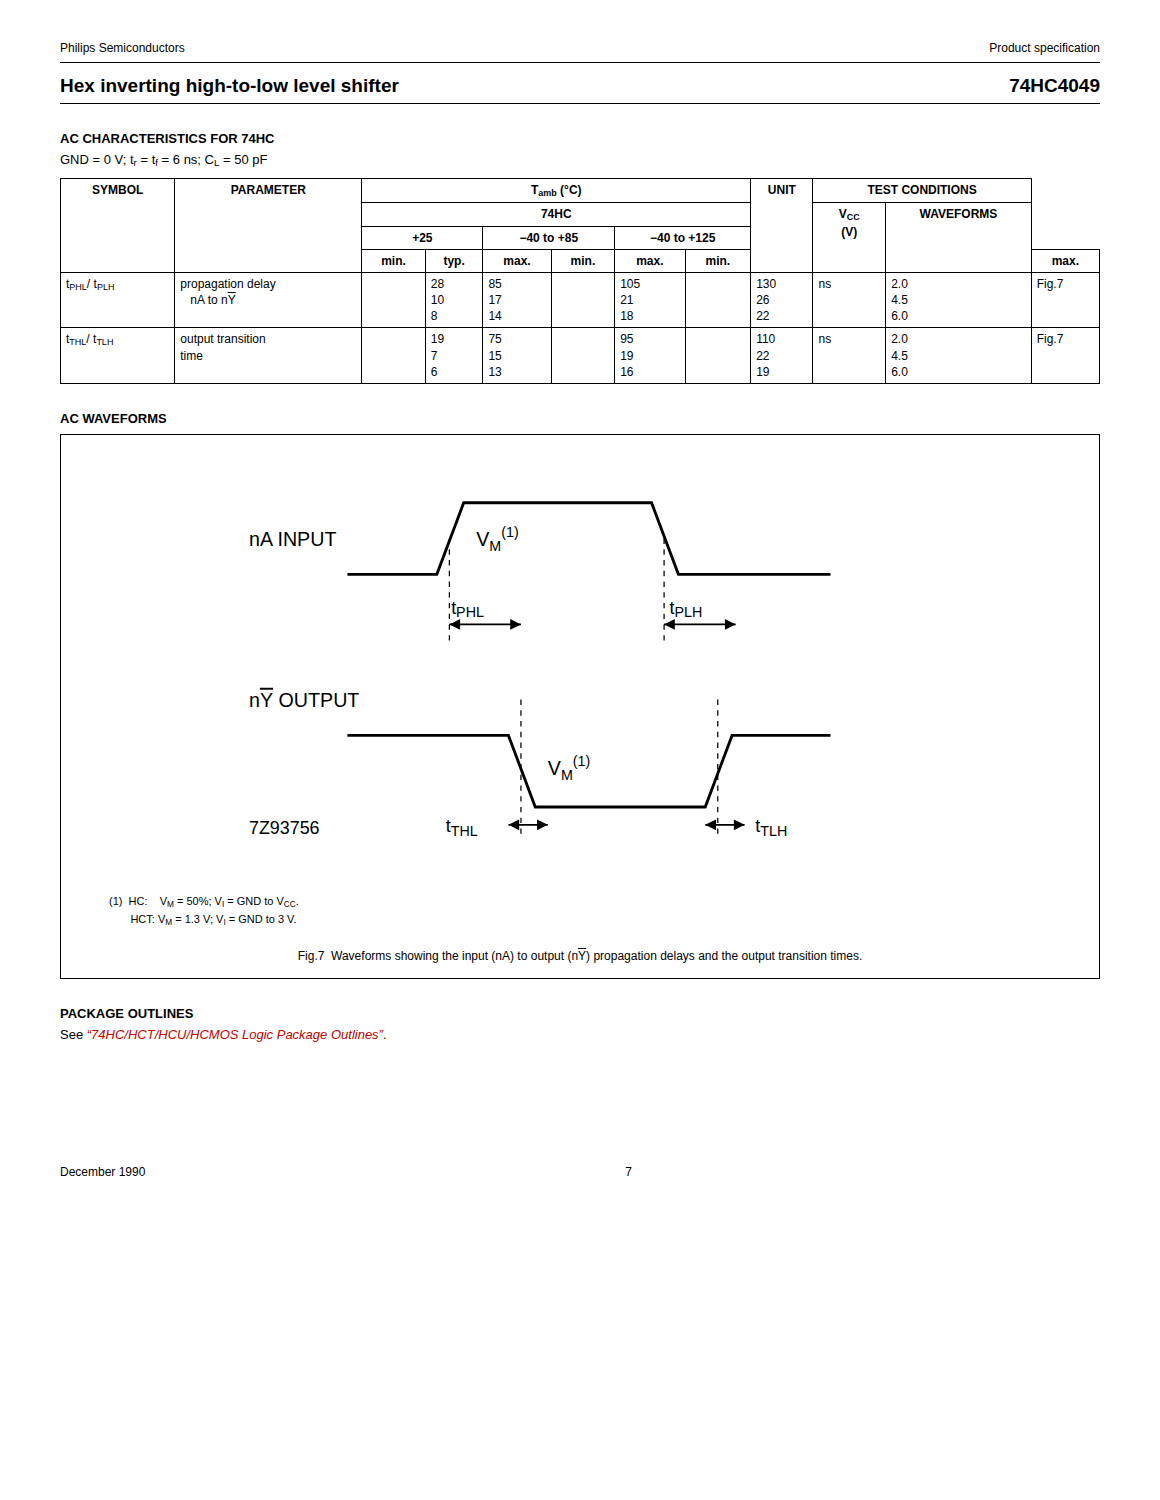Philips Semiconductors Product specification
Hex inverting high-to-low level shifter 74HC4049
AC CHARACTERISTICS FOR 74HC
GND = 0 V; tr = tf = 6 ns; CL = 50 pF
| SYMBOL | PARAMETER | T amb (°C) | UNIT | TEST CONDITIONS |
| --- | --- | --- | --- | --- |
| 74HC | V CC (V) | WAVEFORMS |
| +25 | −40 to +85 | −40 to +125 |
| min. | typ. | max. | min. | max. | min. | max. |
| t PHL / t PLH | propagation delay nA to n Y | | 28 10 8 | 85 17 14 | | 105 21 18 | | 130 26 22 | ns | 2.0 4.5 6.0 | Fig.7 |
| t THL / t TLH | output transition time | | 19 7 6 | 75 15 13 | | 95 19 16 | | 110 22 19 | ns | 2.0 4.5 6.0 | Fig.7 |
AC WAVEFORMS
nA INPUT nY OUTPUT VM(1) VM(1) tPHL tPLH tTHL tTLH 7Z93756
(1) HC: VM = 50%; VI = GND to VCC.
HCT: VM = 1.3 V; VI = GND to 3 V.
Fig.7 Waveforms showing the input (nA) to output (nY) propagation delays and the output transition times.
PACKAGE OUTLINES
See “74HC/HCT/HCU/HCMOS Logic Package Outlines”.
December 1990 7